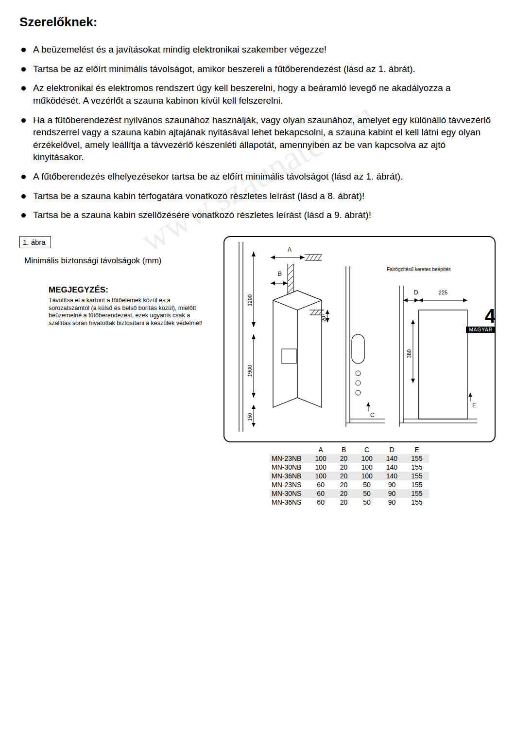www.szaunatec.hu
Szerelőknek:
A beüzemelést és a javításokat mindig elektronikai szakember végezze!
Tartsa be az előírt minimális távolságot, amikor beszereli a fűtőberendezést (lásd az 1. ábrát).
Az elektronikai és elektromos rendszert úgy kell beszerelni, hogy a beáramló levegő ne akadályozza a működését. A vezérlőt a szauna kabinon kívül kell felszerelni.
Ha a fűtőberendezést nyilvános szaunához használják, vagy olyan szaunához, amelyet egy különálló távvezérlő rendszerrel vagy a szauna kabin ajtajának nyitásával lehet bekapcsolni, a szauna kabint el kell látni egy olyan érzékelővel, amely leállítja a távvezérlő készenléti állapotát, amennyiben az be van kapcsolva az ajtó kinyitásakor.
A fűtőberendezés elhelyezésekor tartsa be az előírt minimális távolságot (lásd az 1. ábrát).
Tartsa be a szauna kabin térfogatára vonatkozó részletes leírást (lásd a 8. ábrát)!
Tartsa be a szauna kabin szellőzésére vonatkozó részletes leírást (lásd a 9. ábrát)!
1. ábra
Minimális biztonsági távolságok (mm)
MEGJEGYZÉS:
Távolítsa el a kartont a fűtőelemek közül és a sorozatszámtól (a külső és belső borítás közül), mielőtt beüzemelné a fűtőberendezést, ezek ugyanis csak a szállítás során hivatottak biztosítani a készülék védelmét!
1200 1900 150 A B 20 C Falrögzítésű keretes beépítés D 225 380 E
| | A | B | C | D | E |
| --- | --- | --- | --- | --- | --- |
| MN-23NB | 100 | 20 | 100 | 140 | 155 |
| MN-30NB | 100 | 20 | 100 | 140 | 155 |
| MN-36NB | 100 | 20 | 100 | 140 | 155 |
| MN-23NS | 60 | 20 | 50 | 90 | 155 |
| MN-30NS | 60 | 20 | 50 | 90 | 155 |
| MN-36NS | 60 | 20 | 50 | 90 | 155 |
4
MAGYAR